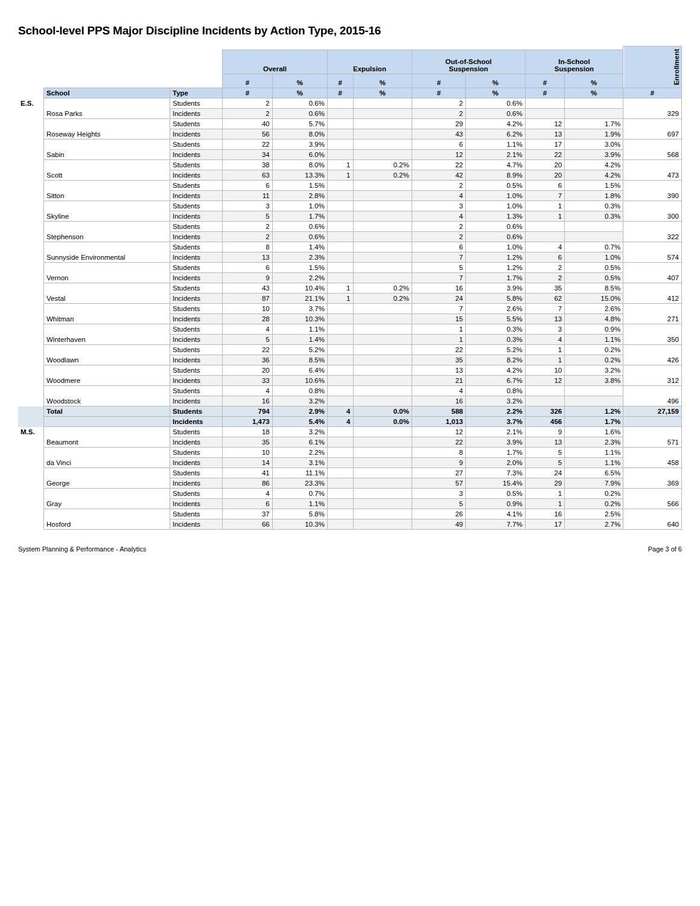School-level PPS Major Discipline Incidents by Action Type, 2015-16
| | | | | | | | Enrollment |
| --- | --- | --- | --- | --- | --- | --- | --- |
| Overall | Expulsion | Out-of-School Suspension | In-School Suspension |
| # | % | # | % | # | % | # | % |
| | School | Type | # | % | # | % | # | % | # | % | # |
| E.S. | Rosa Parks | Students | 2 | 0.6% | | | 2 | 0.6% | | | 329 |
| Incidents | 2 | 0.6% | | | 2 | 0.6% | | |
| | Roseway Heights | Students | 40 | 5.7% | | | 29 | 4.2% | 12 | 1.7% | 697 |
| Incidents | 56 | 8.0% | | | 43 | 6.2% | 13 | 1.9% |
| | Sabin | Students | 22 | 3.9% | | | 6 | 1.1% | 17 | 3.0% | 568 |
| Incidents | 34 | 6.0% | | | 12 | 2.1% | 22 | 3.9% |
| | Scott | Students | 38 | 8.0% | 1 | 0.2% | 22 | 4.7% | 20 | 4.2% | 473 |
| Incidents | 63 | 13.3% | 1 | 0.2% | 42 | 8.9% | 20 | 4.2% |
| | Sitton | Students | 6 | 1.5% | | | 2 | 0.5% | 6 | 1.5% | 390 |
| Incidents | 11 | 2.8% | | | 4 | 1.0% | 7 | 1.8% |
| | Skyline | Students | 3 | 1.0% | | | 3 | 1.0% | 1 | 0.3% | 300 |
| Incidents | 5 | 1.7% | | | 4 | 1.3% | 1 | 0.3% |
| | Stephenson | Students | 2 | 0.6% | | | 2 | 0.6% | | | 322 |
| Incidents | 2 | 0.6% | | | 2 | 0.6% | | |
| | Sunnyside Environmental | Students | 8 | 1.4% | | | 6 | 1.0% | 4 | 0.7% | 574 |
| Incidents | 13 | 2.3% | | | 7 | 1.2% | 6 | 1.0% |
| | Vernon | Students | 6 | 1.5% | | | 5 | 1.2% | 2 | 0.5% | 407 |
| Incidents | 9 | 2.2% | | | 7 | 1.7% | 2 | 0.5% |
| | Vestal | Students | 43 | 10.4% | 1 | 0.2% | 16 | 3.9% | 35 | 8.5% | 412 |
| Incidents | 87 | 21.1% | 1 | 0.2% | 24 | 5.8% | 62 | 15.0% |
| | Whitman | Students | 10 | 3.7% | | | 7 | 2.6% | 7 | 2.6% | 271 |
| Incidents | 28 | 10.3% | | | 15 | 5.5% | 13 | 4.8% |
| | Winterhaven | Students | 4 | 1.1% | | | 1 | 0.3% | 3 | 0.9% | 350 |
| Incidents | 5 | 1.4% | | | 1 | 0.3% | 4 | 1.1% |
| | Woodlawn | Students | 22 | 5.2% | | | 22 | 5.2% | 1 | 0.2% | 426 |
| Incidents | 36 | 8.5% | | | 35 | 8.2% | 1 | 0.2% |
| | Woodmere | Students | 20 | 6.4% | | | 13 | 4.2% | 10 | 3.2% | 312 |
| Incidents | 33 | 10.6% | | | 21 | 6.7% | 12 | 3.8% |
| | Woodstock | Students | 4 | 0.8% | | | 4 | 0.8% | | | 496 |
| Incidents | 16 | 3.2% | | | 16 | 3.2% | | |
| | Total | Students | 794 | 2.9% | 4 | 0.0% | 588 | 2.2% | 326 | 1.2% | 27,159 |
| | | Incidents | 1,473 | 5.4% | 4 | 0.0% | 1,013 | 3.7% | 456 | 1.7% | |
| M.S. | Beaumont | Students | 18 | 3.2% | | | 12 | 2.1% | 9 | 1.6% | 571 |
| Incidents | 35 | 6.1% | | | 22 | 3.9% | 13 | 2.3% |
| | da Vinci | Students | 10 | 2.2% | | | 8 | 1.7% | 5 | 1.1% | 458 |
| Incidents | 14 | 3.1% | | | 9 | 2.0% | 5 | 1.1% |
| | George | Students | 41 | 11.1% | | | 27 | 7.3% | 24 | 6.5% | 369 |
| Incidents | 86 | 23.3% | | | 57 | 15.4% | 29 | 7.9% |
| | Gray | Students | 4 | 0.7% | | | 3 | 0.5% | 1 | 0.2% | 566 |
| Incidents | 6 | 1.1% | | | 5 | 0.9% | 1 | 0.2% |
| | Hosford | Students | 37 | 5.8% | | | 26 | 4.1% | 16 | 2.5% | 640 |
| Incidents | 66 | 10.3% | | | 49 | 7.7% | 17 | 2.7% |
System Planning & Performance - Analytics Page 3 of 6